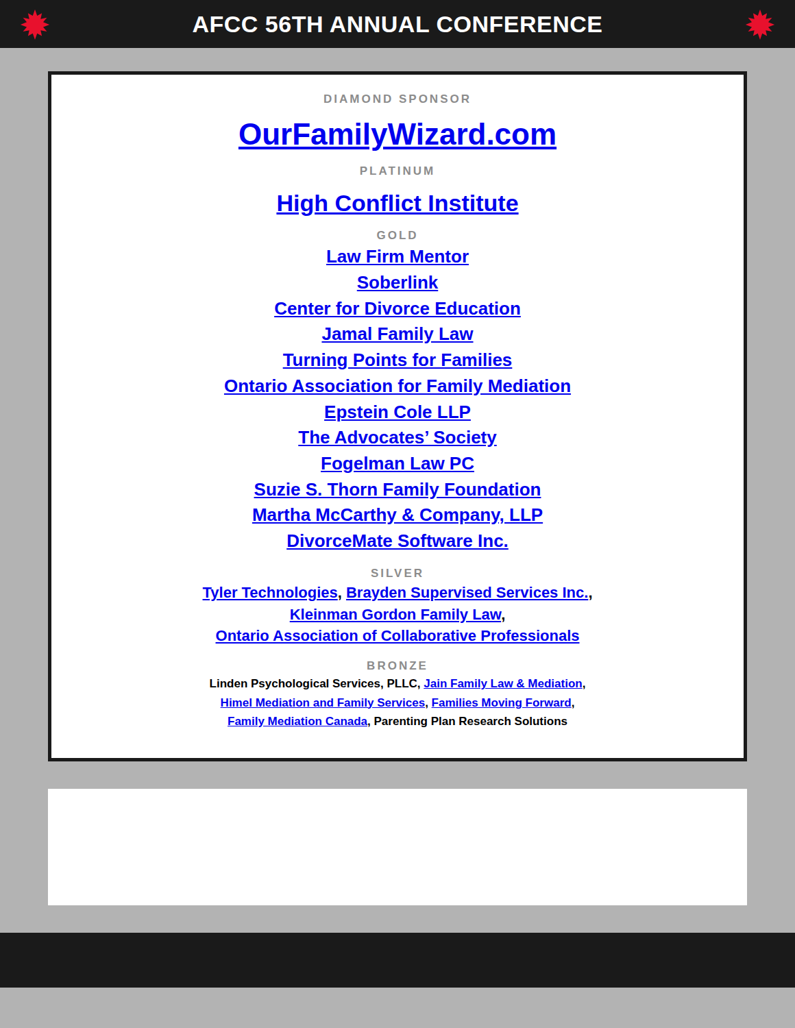AFCC 56th Annual Conference
Diamond Sponsor
OurFamilyWizard.com
Platinum
High Conflict Institute
Gold
Law Firm Mentor
Soberlink
Center for Divorce Education
Jamal Family Law
Turning Points for Families
Ontario Association for Family Mediation
Epstein Cole LLP
The Advocates’ Society
Fogelman Law PC
Suzie S. Thorn Family Foundation
Martha McCarthy & Company, LLP
DivorceMate Software Inc.
Silver
Tyler Technologies, Brayden Supervised Services Inc.,
Kleinman Gordon Family Law,
Ontario Association of Collaborative Professionals
Bronze
Linden Psychological Services, PLLC, Jain Family Law & Mediation,
Himel Mediation and Family Services, Families Moving Forward,
Family Mediation Canada, Parenting Plan Research Solutions